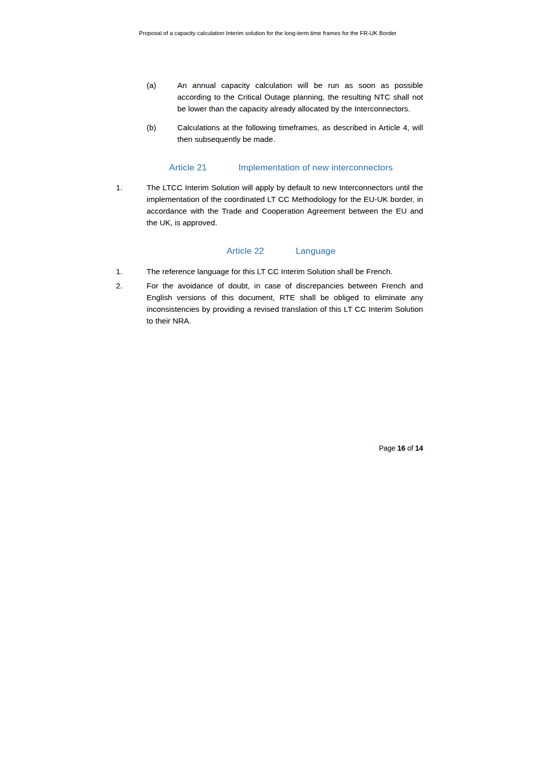Proposal of a capacity calculation Interim solution for the long-term time frames for the FR-UK Border
(a) An annual capacity calculation will be run as soon as possible according to the Critical Outage planning, the resulting NTC shall not be lower than the capacity already allocated by the Interconnectors.
(b) Calculations at the following timeframes, as described in Article 4, will then subsequently be made.
Article 21 Implementation of new interconnectors
1. The LTCC Interim Solution will apply by default to new Interconnectors until the implementation of the coordinated LT CC Methodology for the EU-UK border, in accordance with the Trade and Cooperation Agreement between the EU and the UK, is approved.
Article 22 Language
1. The reference language for this LT CC Interim Solution shall be French.
2. For the avoidance of doubt, in case of discrepancies between French and English versions of this document, RTE shall be obliged to eliminate any inconsistencies by providing a revised translation of this LT CC Interim Solution to their NRA.
Page 16 of 14